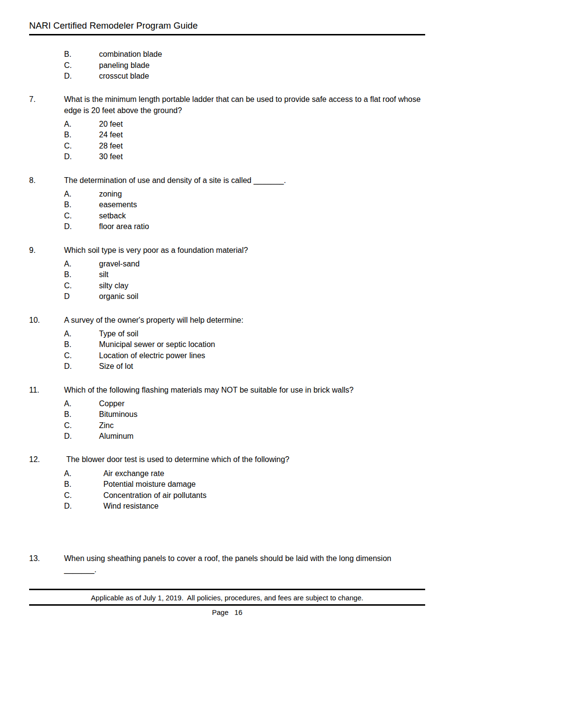NARI Certified Remodeler Program Guide
B. combination blade
C. paneling blade
D. crosscut blade
7.
What is the minimum length portable ladder that can be used to provide safe access to a flat roof whose edge is 20 feet above the ground?
A. 20 feet
B. 24 feet
C. 28 feet
D. 30 feet
8.
The determination of use and density of a site is called _______.
A. zoning
B. easements
C. setback
D. floor area ratio
9.
Which soil type is very poor as a foundation material?
A. gravel-sand
B. silt
C. silty clay
Dorganic soil
10.
A survey of the owner's property will help determine:
A. Type of soil
B. Municipal sewer or septic location
C. Location of electric power lines
D. Size of lot
11.
Which of the following flashing materials may NOT be suitable for use in brick walls?
A. Copper
B. Bituminous
C. Zinc
D. Aluminum
12.
The blower door test is used to determine which of the following?
A. Air exchange rate
B. Potential moisture damage
C. Concentration of air pollutants
D. Wind resistance
13.
When using sheathing panels to cover a roof, the panels should be laid with the long dimension _______.
Applicable as of July 1, 2019. All policies, procedures, and fees are subject to change.
Page 16